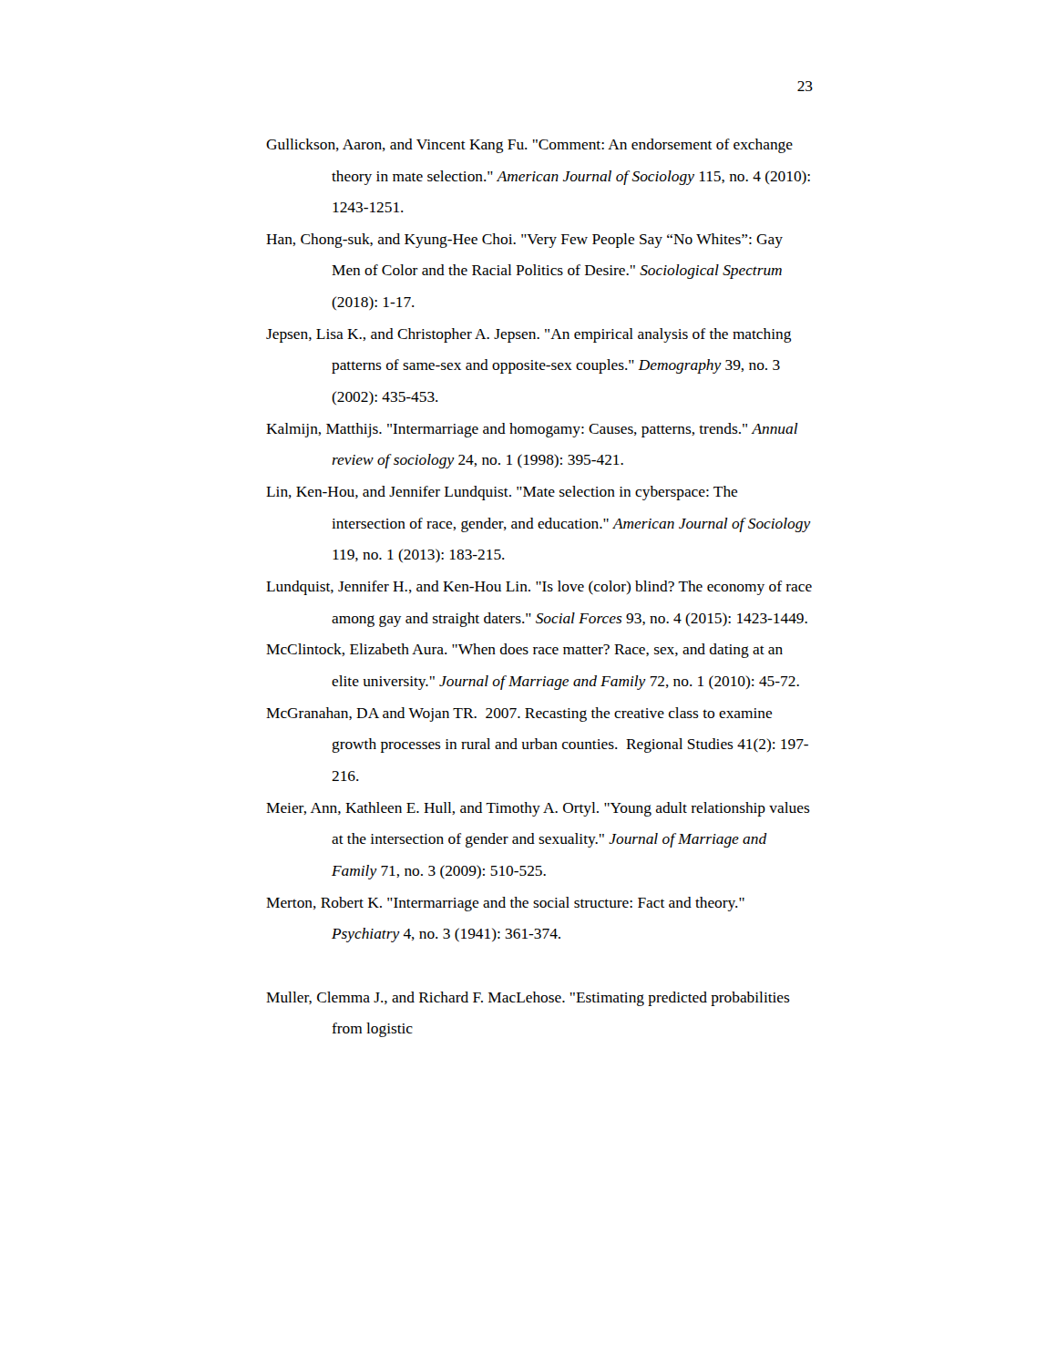23
Gullickson, Aaron, and Vincent Kang Fu. "Comment: An endorsement of exchange theory in mate selection." American Journal of Sociology 115, no. 4 (2010): 1243-1251.
Han, Chong-suk, and Kyung-Hee Choi. "Very Few People Say “No Whites”: Gay Men of Color and the Racial Politics of Desire." Sociological Spectrum (2018): 1-17.
Jepsen, Lisa K., and Christopher A. Jepsen. "An empirical analysis of the matching patterns of same-sex and opposite-sex couples." Demography 39, no. 3 (2002): 435-453.
Kalmijn, Matthijs. "Intermarriage and homogamy: Causes, patterns, trends." Annual review of sociology 24, no. 1 (1998): 395-421.
Lin, Ken-Hou, and Jennifer Lundquist. "Mate selection in cyberspace: The intersection of race, gender, and education." American Journal of Sociology 119, no. 1 (2013): 183-215.
Lundquist, Jennifer H., and Ken-Hou Lin. "Is love (color) blind? The economy of race among gay and straight daters." Social Forces 93, no. 4 (2015): 1423-1449.
McClintock, Elizabeth Aura. "When does race matter? Race, sex, and dating at an elite university." Journal of Marriage and Family 72, no. 1 (2010): 45-72.
McGranahan, DA and Wojan TR. 2007. Recasting the creative class to examine growth processes in rural and urban counties. Regional Studies 41(2): 197-216.
Meier, Ann, Kathleen E. Hull, and Timothy A. Ortyl. "Young adult relationship values at the intersection of gender and sexuality." Journal of Marriage and Family 71, no. 3 (2009): 510-525.
Merton, Robert K. "Intermarriage and the social structure: Fact and theory." Psychiatry 4, no. 3 (1941): 361-374.
Muller, Clemma J., and Richard F. MacLehose. "Estimating predicted probabilities from logistic